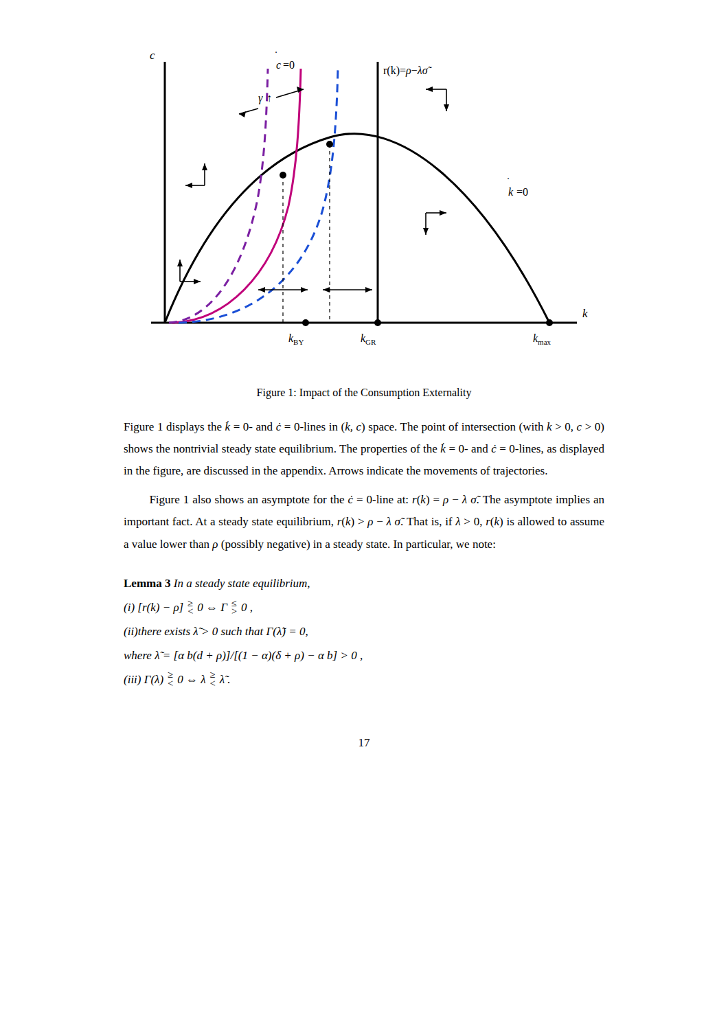c k k ̇ =0 r(k)=ρ−λσ̃ c ̇ =0 γ ↑ kBY kGR kmax
Figure 1: Impact of the Consumption Externality
Figure 1 displays the k̇ = 0- and ċ = 0-lines in (k, c) space. The point of intersection (with k > 0, c > 0) shows the nontrivial steady state equilibrium. The properties of the k̇ = 0- and ċ = 0-lines, as displayed in the figure, are discussed in the appendix. Arrows indicate the movements of trajectories.
Figure 1 also shows an asymptote for the ċ = 0-line at: r(k) = ρ − λ σ̃. The asymptote implies an important fact. At a steady state equilibrium, r(k) > ρ − λ σ̃. That is, if λ > 0, r(k) is allowed to assume a value lower than ρ (possibly negative) in a steady state. In particular, we note:
Lemma 3 In a steady state equilibrium,
(i) [r(k) − ρ] ≥< 0 ⇔ Γ ≤> 0 ,
(ii)there exists λ̃ > 0 such that Γ(λ̃) = 0,
where λ̃ = [α b(d + ρ)]/[(1 − α)(δ + ρ) − α b] > 0 ,
(iii) Γ(λ) ≥< 0 ⇔ λ ≥< λ̃ .
17